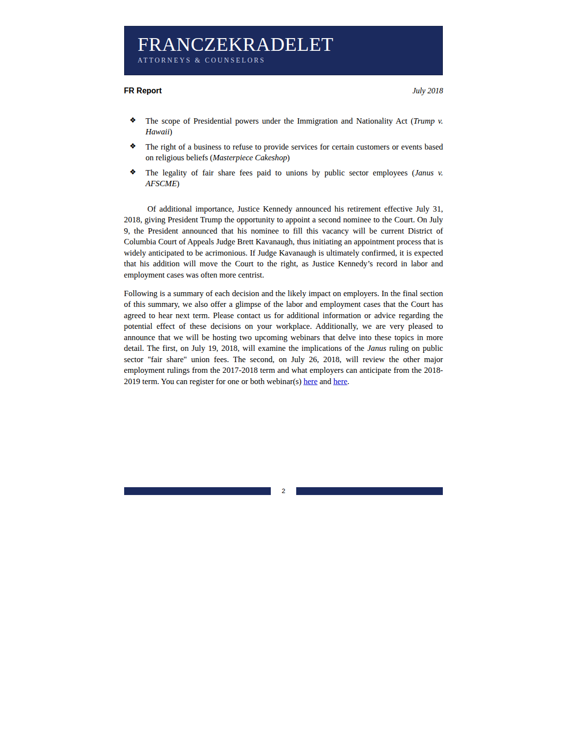FRANCZEKRADELET
Attorneys & Counselors
FR Report
July 2018
The scope of Presidential powers under the Immigration and Nationality Act (Trump v. Hawaii)
The right of a business to refuse to provide services for certain customers or events based on religious beliefs (Masterpiece Cakeshop)
The legality of fair share fees paid to unions by public sector employees (Janus v. AFSCME)
Of additional importance, Justice Kennedy announced his retirement effective July 31, 2018, giving President Trump the opportunity to appoint a second nominee to the Court. On July 9, the President announced that his nominee to fill this vacancy will be current District of Columbia Court of Appeals Judge Brett Kavanaugh, thus initiating an appointment process that is widely anticipated to be acrimonious. If Judge Kavanaugh is ultimately confirmed, it is expected that his addition will move the Court to the right, as Justice Kennedy’s record in labor and employment cases was often more centrist.
Following is a summary of each decision and the likely impact on employers. In the final section of this summary, we also offer a glimpse of the labor and employment cases that the Court has agreed to hear next term. Please contact us for additional information or advice regarding the potential effect of these decisions on your workplace. Additionally, we are very pleased to announce that we will be hosting two upcoming webinars that delve into these topics in more detail. The first, on July 19, 2018, will examine the implications of the Janus ruling on public sector "fair share" union fees. The second, on July 26, 2018, will review the other major employment rulings from the 2017-2018 term and what employers can anticipate from the 2018-2019 term. You can register for one or both webinar(s) here and here.
2